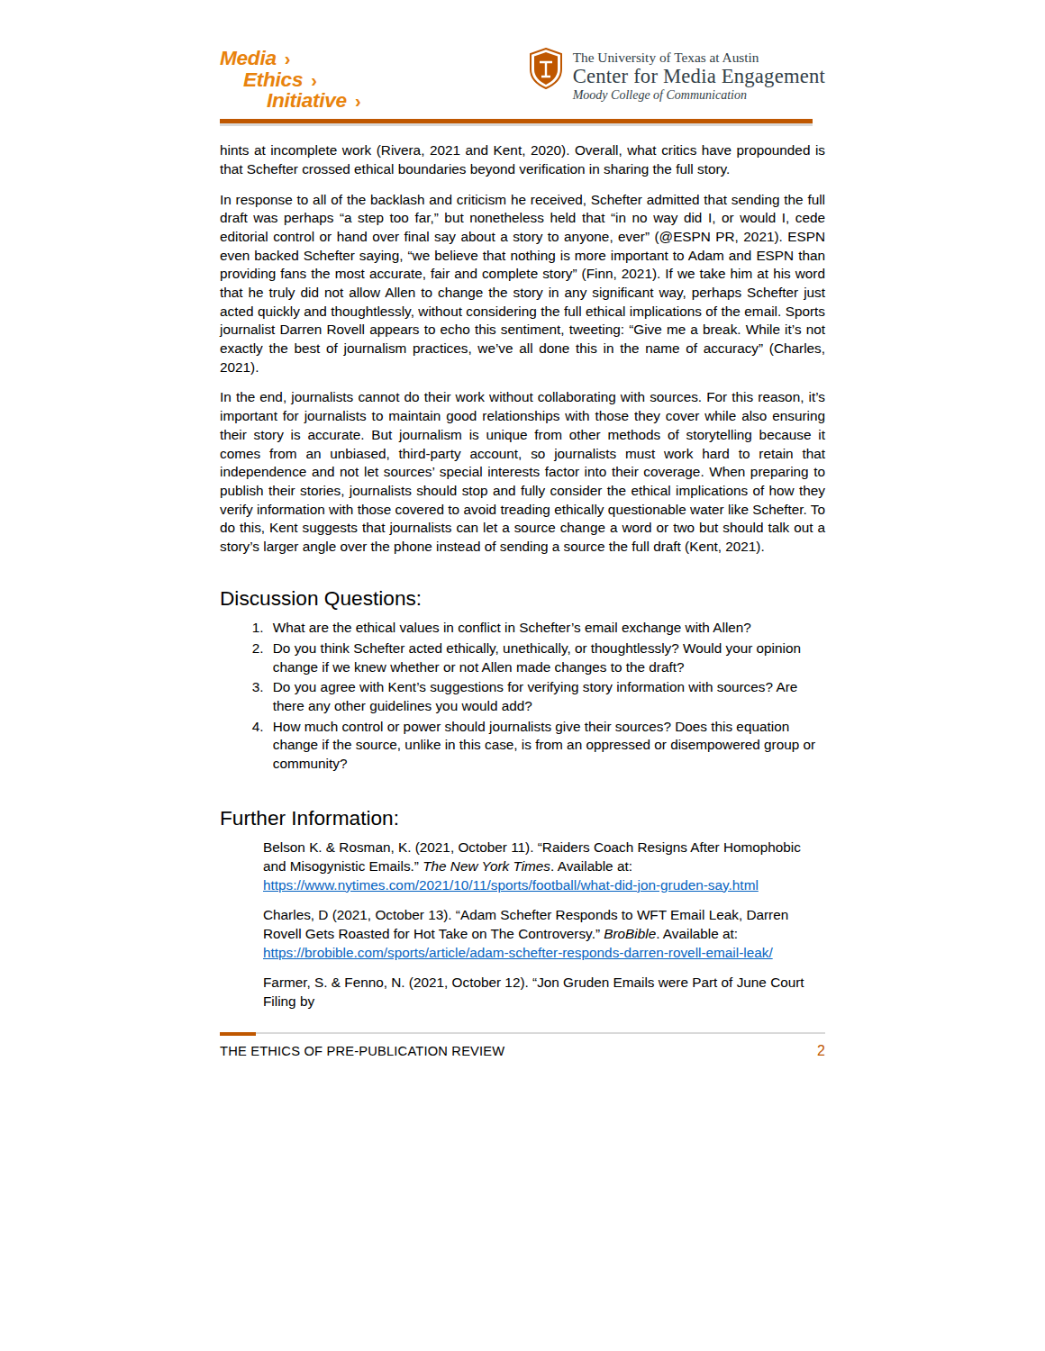Media ›
Ethics ›
Initiative ›
The University of Texas at Austin
Center for Media Engagement
Moody College of Communication
hints at incomplete work (Rivera, 2021 and Kent, 2020). Overall, what critics have propounded is that Schefter crossed ethical boundaries beyond verification in sharing the full story.
In response to all of the backlash and criticism he received, Schefter admitted that sending the full draft was perhaps “a step too far,” but nonetheless held that “in no way did I, or would I, cede editorial control or hand over final say about a story to anyone, ever” (@ESPN PR, 2021). ESPN even backed Schefter saying, “we believe that nothing is more important to Adam and ESPN than providing fans the most accurate, fair and complete story” (Finn, 2021). If we take him at his word that he truly did not allow Allen to change the story in any significant way, perhaps Schefter just acted quickly and thoughtlessly, without considering the full ethical implications of the email. Sports journalist Darren Rovell appears to echo this sentiment, tweeting: “Give me a break. While it’s not exactly the best of journalism practices, we’ve all done this in the name of accuracy” (Charles, 2021).
In the end, journalists cannot do their work without collaborating with sources. For this reason, it’s important for journalists to maintain good relationships with those they cover while also ensuring their story is accurate. But journalism is unique from other methods of storytelling because it comes from an unbiased, third-party account, so journalists must work hard to retain that independence and not let sources’ special interests factor into their coverage. When preparing to publish their stories, journalists should stop and fully consider the ethical implications of how they verify information with those covered to avoid treading ethically questionable water like Schefter. To do this, Kent suggests that journalists can let a source change a word or two but should talk out a story’s larger angle over the phone instead of sending a source the full draft (Kent, 2021).
Discussion Questions:
What are the ethical values in conflict in Schefter’s email exchange with Allen?
Do you think Schefter acted ethically, unethically, or thoughtlessly? Would your opinion change if we knew whether or not Allen made changes to the draft?
Do you agree with Kent’s suggestions for verifying story information with sources? Are there any other guidelines you would add?
How much control or power should journalists give their sources? Does this equation change if the source, unlike in this case, is from an oppressed or disempowered group or community?
Further Information:
Belson K. & Rosman, K. (2021, October 11). “Raiders Coach Resigns After Homophobic and Misogynistic Emails.” The New York Times. Available at:
https://www.nytimes.com/2021/10/11/sports/football/what-did-jon-gruden-say.html
Charles, D (2021, October 13). “Adam Schefter Responds to WFT Email Leak, Darren Rovell Gets Roasted for Hot Take on The Controversy.” BroBible. Available at:
https://brobible.com/sports/article/adam-schefter-responds-darren-rovell-email-leak/
Farmer, S. & Fenno, N. (2021, October 12). “Jon Gruden Emails were Part of June Court Filing by
THE ETHICS OF PRE-PUBLICATION REVIEW
2